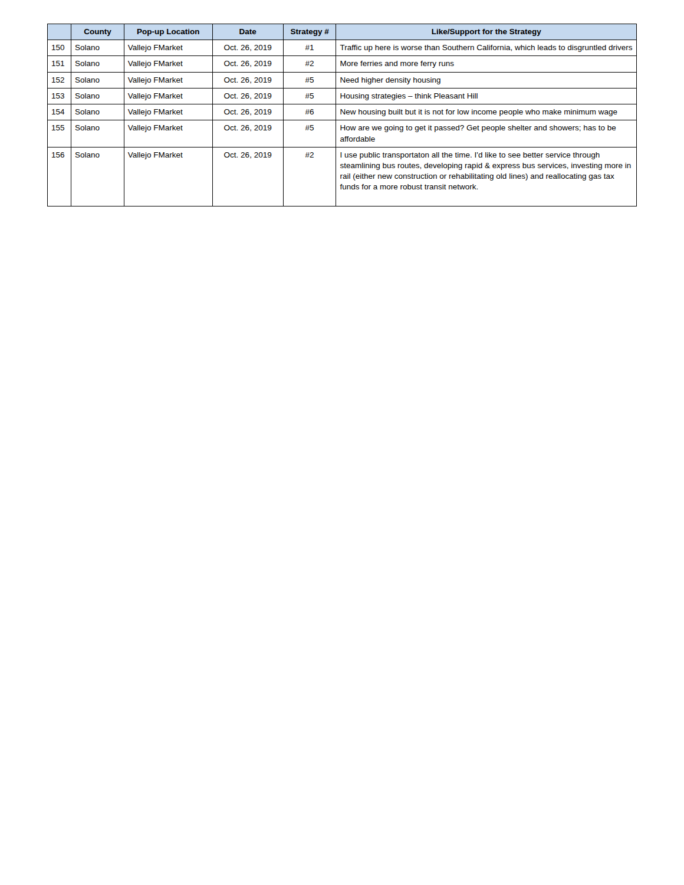| | County | Pop-up Location | Date | Strategy # | Like/Support for the Strategy |
| --- | --- | --- | --- | --- | --- |
| 150 | Solano | Vallejo FMarket | Oct. 26, 2019 | #1 | Traffic up here is worse than Southern California, which leads to disgruntled drivers |
| 151 | Solano | Vallejo FMarket | Oct. 26, 2019 | #2 | More ferries and more ferry runs |
| 152 | Solano | Vallejo FMarket | Oct. 26, 2019 | #5 | Need higher density housing |
| 153 | Solano | Vallejo FMarket | Oct. 26, 2019 | #5 | Housing strategies – think Pleasant Hill |
| 154 | Solano | Vallejo FMarket | Oct. 26, 2019 | #6 | New housing built but it is not for low income people who make minimum wage |
| 155 | Solano | Vallejo FMarket | Oct. 26, 2019 | #5 | How are we going to get it passed? Get people shelter and showers; has to be affordable |
| 156 | Solano | Vallejo FMarket | Oct. 26, 2019 | #2 | I use public transportaton all the time. I'd like to see better service through steamlining bus routes, developing rapid & express bus services, investing more in rail (either new construction or rehabilitating old lines) and reallocating gas tax funds for a more robust transit network. |